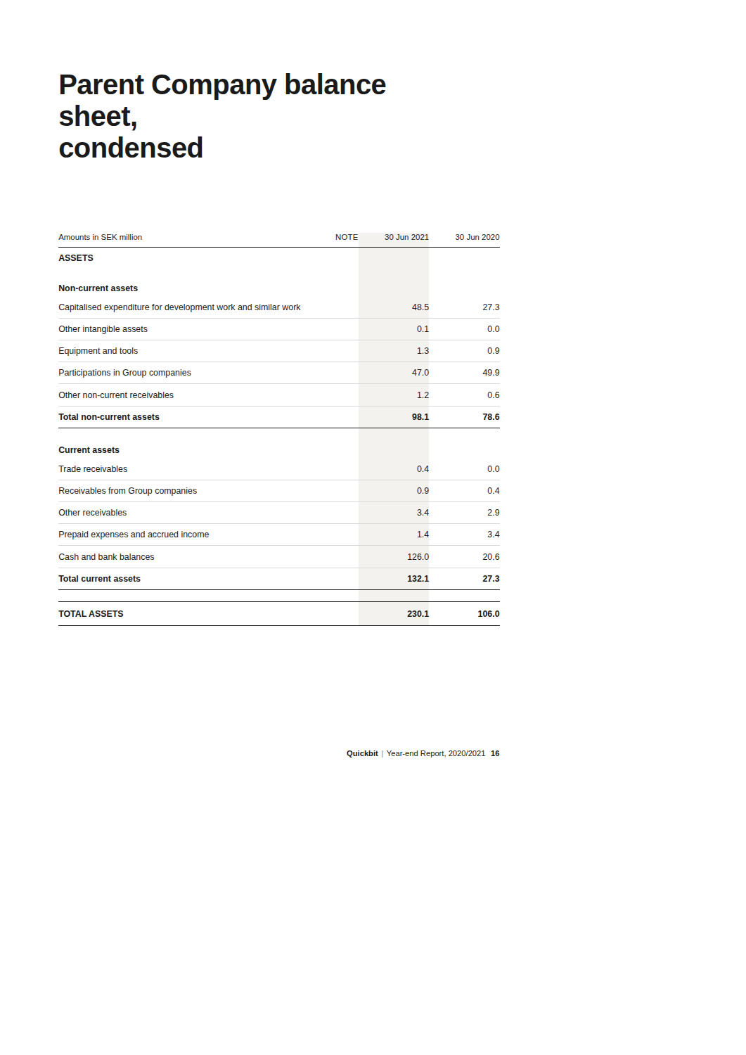Parent Company balance sheet,
condensed
| Amounts in SEK million | NOTE | 30 Jun 2021 | 30 Jun 2020 |
| --- | --- | --- | --- |
| ASSETS | | | |
| Non-current assets | | | |
| Capitalised expenditure for development work and similar work | | 48.5 | 27.3 |
| Other intangible assets | | 0.1 | 0.0 |
| Equipment and tools | | 1.3 | 0.9 |
| Participations in Group companies | | 47.0 | 49.9 |
| Other non-current receivables | | 1.2 | 0.6 |
| Total non-current assets | | 98.1 | 78.6 |
| Current assets | | | |
| Trade receivables | | 0.4 | 0.0 |
| Receivables from Group companies | | 0.9 | 0.4 |
| Other receivables | | 3.4 | 2.9 |
| Prepaid expenses and accrued income | | 1.4 | 3.4 |
| Cash and bank balances | | 126.0 | 20.6 |
| Total current assets | | 132.1 | 27.3 |
| TOTAL ASSETS | | 230.1 | 106.0 |
Quickbit|Year-end Report, 2020/202116